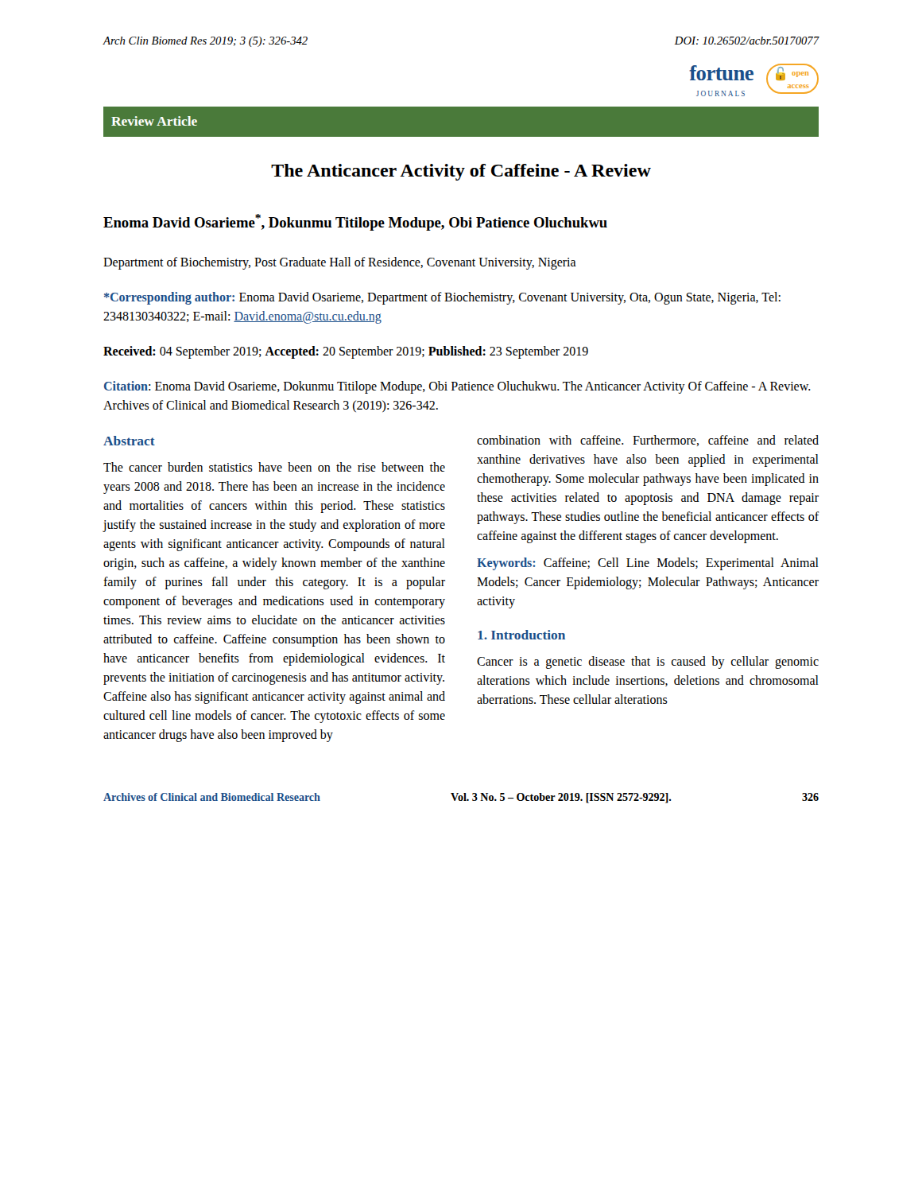Arch Clin Biomed Res 2019; 3 (5): 326-342 DOI: 10.26502/acbr.50170077
fortuneJOURNALS 🔓open
access
Review Article
The Anticancer Activity of Caffeine - A Review
Enoma David Osarieme*, Dokunmu Titilope Modupe, Obi Patience Oluchukwu
Department of Biochemistry, Post Graduate Hall of Residence, Covenant University, Nigeria
*Corresponding author: Enoma David Osarieme, Department of Biochemistry, Covenant University, Ota, Ogun State, Nigeria, Tel: 2348130340322; E-mail: David.enoma@stu.cu.edu.ng
Received: 04 September 2019; Accepted: 20 September 2019; Published: 23 September 2019
Citation: Enoma David Osarieme, Dokunmu Titilope Modupe, Obi Patience Oluchukwu. The Anticancer Activity Of Caffeine - A Review. Archives of Clinical and Biomedical Research 3 (2019): 326-342.
Abstract
The cancer burden statistics have been on the rise between the years 2008 and 2018. There has been an increase in the incidence and mortalities of cancers within this period. These statistics justify the sustained increase in the study and exploration of more agents with significant anticancer activity. Compounds of natural origin, such as caffeine, a widely known member of the xanthine family of purines fall under this category. It is a popular component of beverages and medications used in contemporary times. This review aims to elucidate on the anticancer activities attributed to caffeine. Caffeine consumption has been shown to have anticancer benefits from epidemiological evidences. It prevents the initiation of carcinogenesis and has antitumor activity. Caffeine also has significant anticancer activity against animal and cultured cell line models of cancer. The cytotoxic effects of some anticancer drugs have also been improved by
combination with caffeine. Furthermore, caffeine and related xanthine derivatives have also been applied in experimental chemotherapy. Some molecular pathways have been implicated in these activities related to apoptosis and DNA damage repair pathways. These studies outline the beneficial anticancer effects of caffeine against the different stages of cancer development.
Keywords: Caffeine; Cell Line Models; Experimental Animal Models; Cancer Epidemiology; Molecular Pathways; Anticancer activity
1. Introduction
Cancer is a genetic disease that is caused by cellular genomic alterations which include insertions, deletions and chromosomal aberrations. These cellular alterations
Archives of Clinical and Biomedical Research Vol. 3 No. 5 – October 2019. [ISSN 2572-9292]. 326